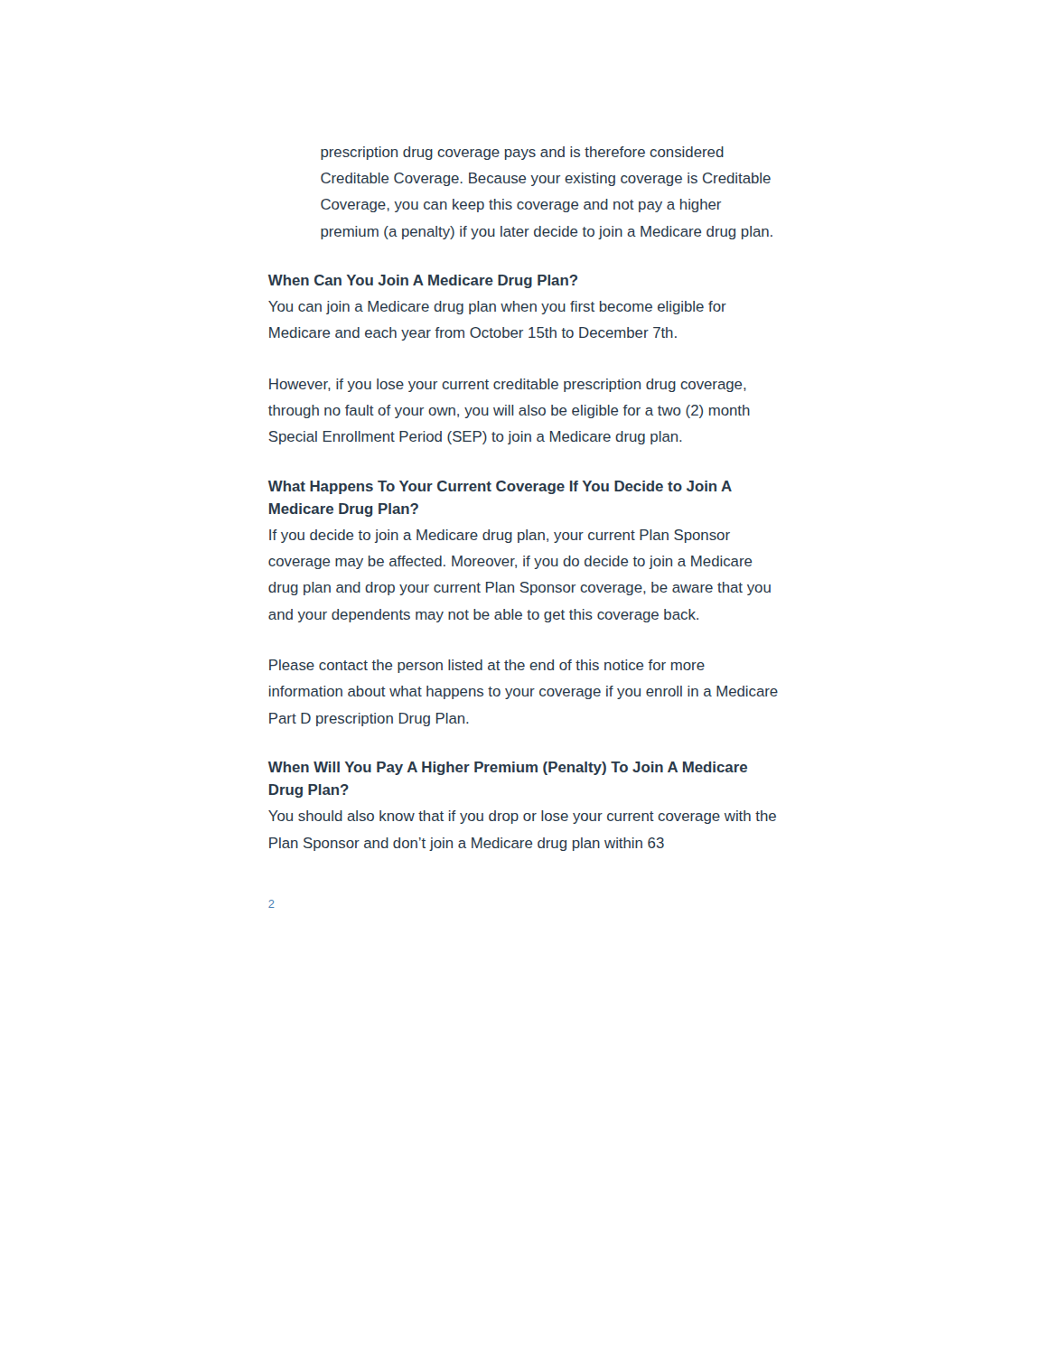prescription drug coverage pays and is therefore considered Creditable Coverage. Because your existing coverage is Creditable Coverage, you can keep this coverage and not pay a higher premium (a penalty) if you later decide to join a Medicare drug plan.
When Can You Join A Medicare Drug Plan?
You can join a Medicare drug plan when you first become eligible for Medicare and each year from October 15th to December 7th.
However, if you lose your current creditable prescription drug coverage, through no fault of your own, you will also be eligible for a two (2) month Special Enrollment Period (SEP) to join a Medicare drug plan.
What Happens To Your Current Coverage If You Decide to Join A Medicare Drug Plan?
If you decide to join a Medicare drug plan, your current Plan Sponsor coverage may be affected. Moreover, if you do decide to join a Medicare drug plan and drop your current Plan Sponsor coverage, be aware that you and your dependents may not be able to get this coverage back.
Please contact the person listed at the end of this notice for more information about what happens to your coverage if you enroll in a Medicare Part D prescription Drug Plan.
When Will You Pay A Higher Premium (Penalty) To Join A Medicare Drug Plan?
You should also know that if you drop or lose your current coverage with the Plan Sponsor and don’t join a Medicare drug plan within 63
2